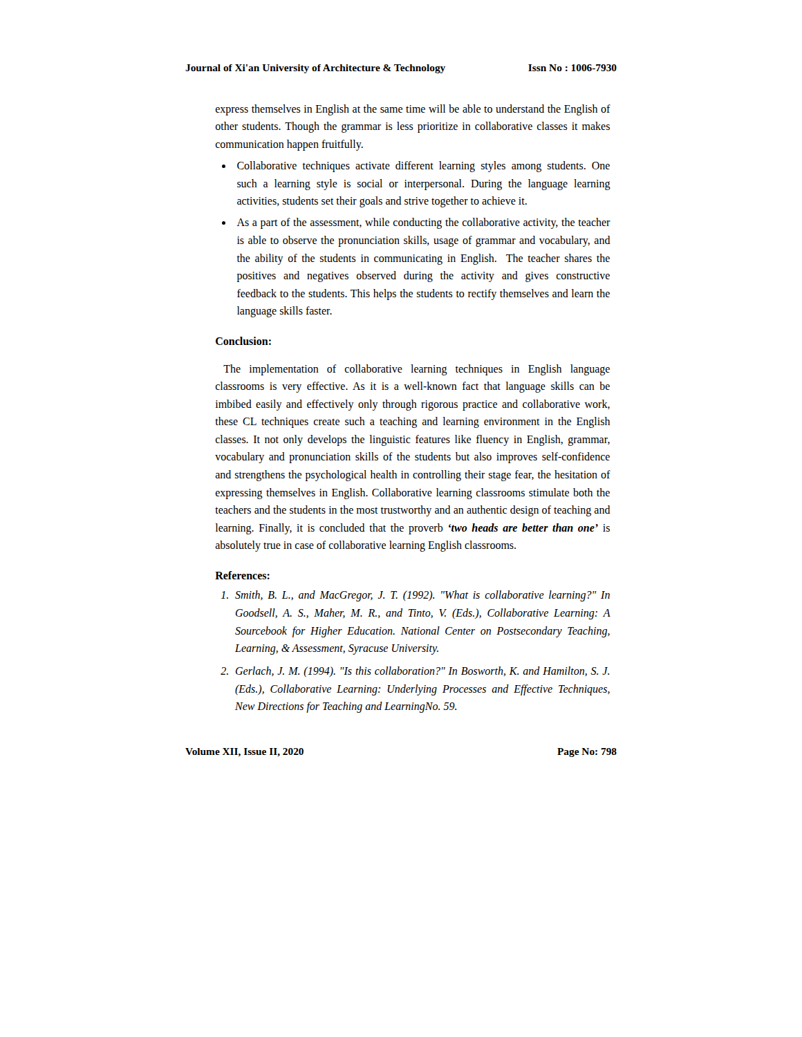Journal of Xi'an University of Architecture & Technology
Issn No : 1006-7930
express themselves in English at the same time will be able to understand the English of other students. Though the grammar is less prioritize in collaborative classes it makes communication happen fruitfully.
Collaborative techniques activate different learning styles among students. One such a learning style is social or interpersonal. During the language learning activities, students set their goals and strive together to achieve it.
As a part of the assessment, while conducting the collaborative activity, the teacher is able to observe the pronunciation skills, usage of grammar and vocabulary, and the ability of the students in communicating in English. The teacher shares the positives and negatives observed during the activity and gives constructive feedback to the students. This helps the students to rectify themselves and learn the language skills faster.
Conclusion:
The implementation of collaborative learning techniques in English language classrooms is very effective. As it is a well-known fact that language skills can be imbibed easily and effectively only through rigorous practice and collaborative work, these CL techniques create such a teaching and learning environment in the English classes. It not only develops the linguistic features like fluency in English, grammar, vocabulary and pronunciation skills of the students but also improves self-confidence and strengthens the psychological health in controlling their stage fear, the hesitation of expressing themselves in English. Collaborative learning classrooms stimulate both the teachers and the students in the most trustworthy and an authentic design of teaching and learning. Finally, it is concluded that the proverb ‘two heads are better than one’ is absolutely true in case of collaborative learning English classrooms.
References:
Smith, B. L., and MacGregor, J. T. (1992). "What is collaborative learning?" In Goodsell, A. S., Maher, M. R., and Tinto, V. (Eds.), Collaborative Learning: A Sourcebook for Higher Education. National Center on Postsecondary Teaching, Learning, & Assessment, Syracuse University.
Gerlach, J. M. (1994). "Is this collaboration?" In Bosworth, K. and Hamilton, S. J. (Eds.), Collaborative Learning: Underlying Processes and Effective Techniques, New Directions for Teaching and LearningNo. 59.
Volume XII, Issue II, 2020
Page No: 798